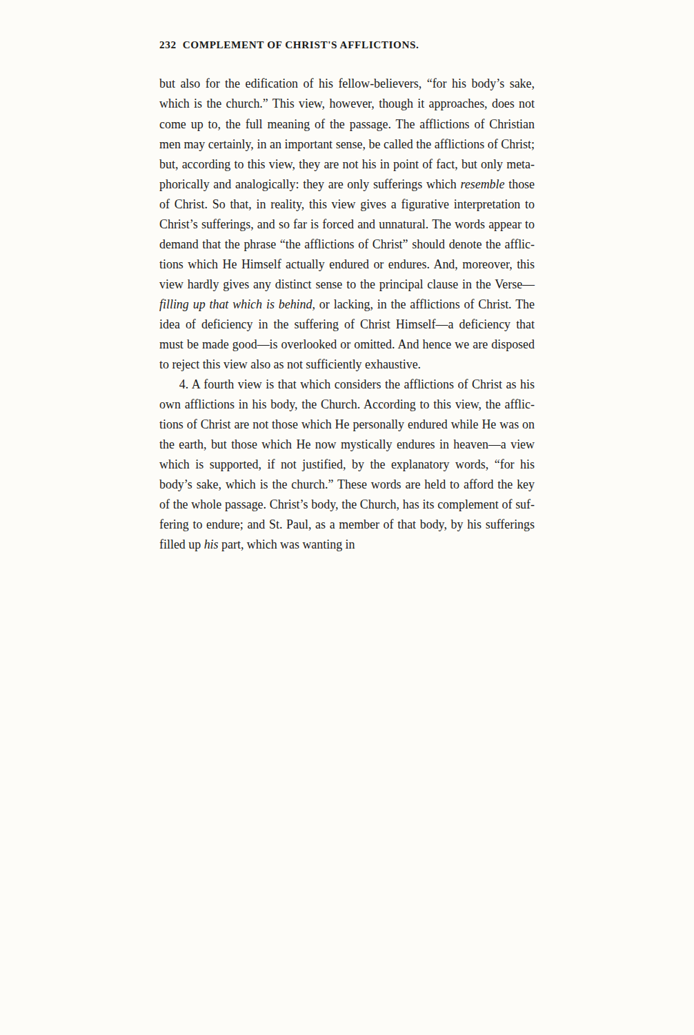232 Complement of Christ's Afflictions.
but also for the edification of his fellow-believers, “for his body’s sake, which is the church.” This view, however, though it approaches, does not come up to, the full meaning of the passage. The afflictions of Christian men may certainly, in an important sense, be called the afflictions of Christ; but, according to this view, they are not his in point of fact, but only metaphorically and analogically: they are only sufferings which resemble those of Christ. So that, in reality, this view gives a figurative interpretation to Christ’s sufferings, and so far is forced and unnatural. The words appear to demand that the phrase “the afflictions of Christ” should denote the afflictions which He Himself actually endured or endures. And, moreover, this view hardly gives any distinct sense to the principal clause in the Verse—filling up that which is behind, or lacking, in the afflictions of Christ. The idea of deficiency in the suffering of Christ Himself—a deficiency that must be made good—is overlooked or omitted. And hence we are disposed to reject this view also as not sufficiently exhaustive.
4. A fourth view is that which considers the afflictions of Christ as his own afflictions in his body, the Church. According to this view, the afflictions of Christ are not those which He personally endured while He was on the earth, but those which He now mystically endures in heaven—a view which is supported, if not justified, by the explanatory words, “for his body’s sake, which is the church.” These words are held to afford the key of the whole passage. Christ’s body, the Church, has its complement of suffering to endure; and St. Paul, as a member of that body, by his sufferings filled up his part, which was wanting in